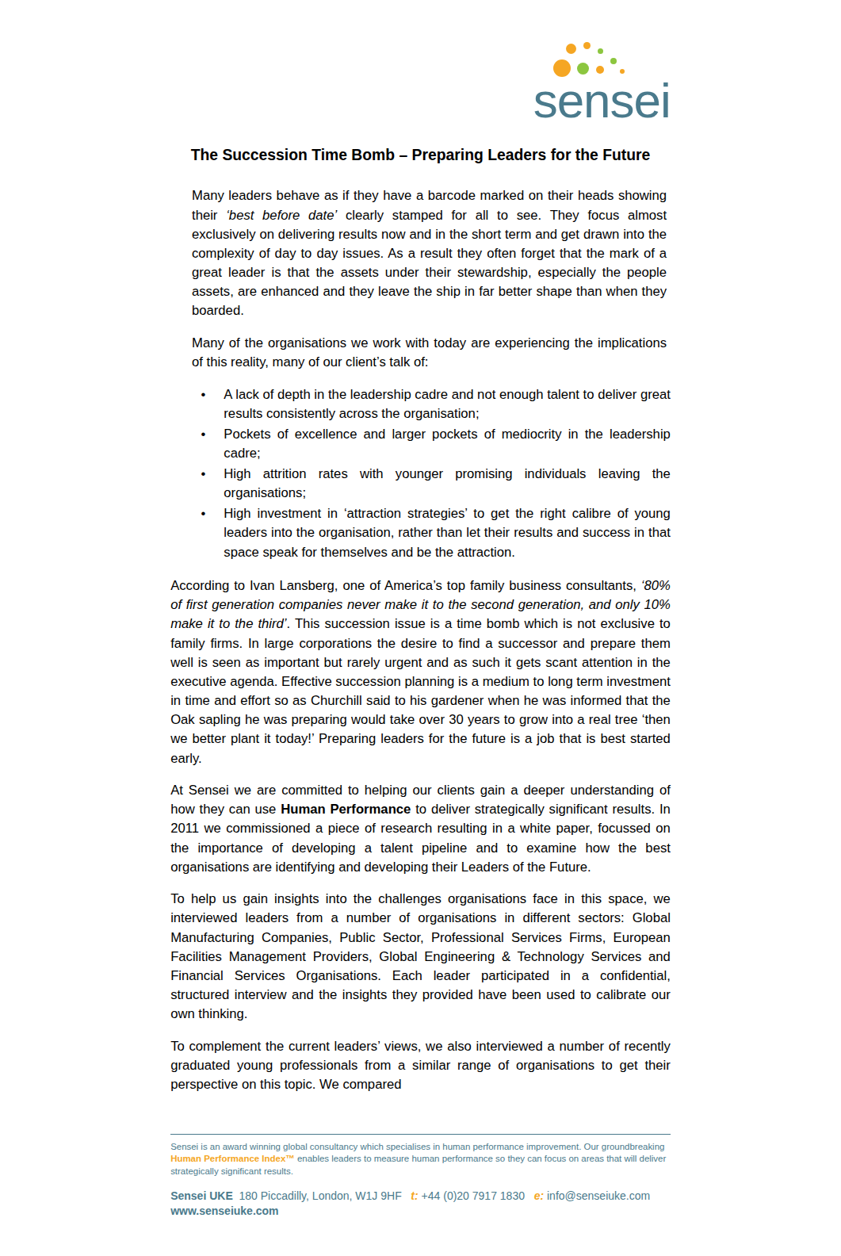sensei
The Succession Time Bomb – Preparing Leaders for the Future
Many leaders behave as if they have a barcode marked on their heads showing their ‘best before date’ clearly stamped for all to see. They focus almost exclusively on delivering results now and in the short term and get drawn into the complexity of day to day issues. As a result they often forget that the mark of a great leader is that the assets under their stewardship, especially the people assets, are enhanced and they leave the ship in far better shape than when they boarded.
Many of the organisations we work with today are experiencing the implications of this reality, many of our client’s talk of:
A lack of depth in the leadership cadre and not enough talent to deliver great results consistently across the organisation;
Pockets of excellence and larger pockets of mediocrity in the leadership cadre;
High attrition rates with younger promising individuals leaving the organisations;
High investment in ‘attraction strategies’ to get the right calibre of young leaders into the organisation, rather than let their results and success in that space speak for themselves and be the attraction.
According to Ivan Lansberg, one of America’s top family business consultants, ‘80% of first generation companies never make it to the second generation, and only 10% make it to the third’. This succession issue is a time bomb which is not exclusive to family firms. In large corporations the desire to find a successor and prepare them well is seen as important but rarely urgent and as such it gets scant attention in the executive agenda. Effective succession planning is a medium to long term investment in time and effort so as Churchill said to his gardener when he was informed that the Oak sapling he was preparing would take over 30 years to grow into a real tree ‘then we better plant it today!’ Preparing leaders for the future is a job that is best started early.
At Sensei we are committed to helping our clients gain a deeper understanding of how they can use Human Performance to deliver strategically significant results. In 2011 we commissioned a piece of research resulting in a white paper, focussed on the importance of developing a talent pipeline and to examine how the best organisations are identifying and developing their Leaders of the Future.
To help us gain insights into the challenges organisations face in this space, we interviewed leaders from a number of organisations in different sectors: Global Manufacturing Companies, Public Sector, Professional Services Firms, European Facilities Management Providers, Global Engineering & Technology Services and Financial Services Organisations. Each leader participated in a confidential, structured interview and the insights they provided have been used to calibrate our own thinking.
To complement the current leaders’ views, we also interviewed a number of recently graduated young professionals from a similar range of organisations to get their perspective on this topic. We compared
Sensei is an award winning global consultancy which specialises in human performance improvement. Our groundbreaking Human Performance Index™ enables leaders to measure human performance so they can focus on areas that will deliver strategically significant results.
Sensei UKE 180 Piccadilly, London, W1J 9HF t: +44 (0)20 7917 1830 e: info@senseiuke.com www.senseiuke.com